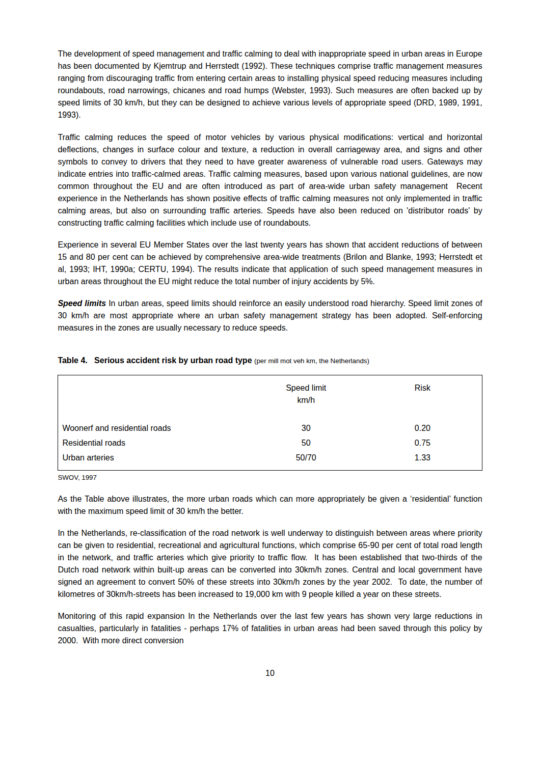The development of speed management and traffic calming to deal with inappropriate speed in urban areas in Europe has been documented by Kjemtrup and Herrstedt (1992). These techniques comprise traffic management measures ranging from discouraging traffic from entering certain areas to installing physical speed reducing measures including roundabouts, road narrowings, chicanes and road humps (Webster, 1993). Such measures are often backed up by speed limits of 30 km/h, but they can be designed to achieve various levels of appropriate speed (DRD, 1989, 1991, 1993).
Traffic calming reduces the speed of motor vehicles by various physical modifications: vertical and horizontal deflections, changes in surface colour and texture, a reduction in overall carriageway area, and signs and other symbols to convey to drivers that they need to have greater awareness of vulnerable road users. Gateways may indicate entries into traffic-calmed areas. Traffic calming measures, based upon various national guidelines, are now common throughout the EU and are often introduced as part of area-wide urban safety management Recent experience in the Netherlands has shown positive effects of traffic calming measures not only implemented in traffic calming areas, but also on surrounding traffic arteries. Speeds have also been reduced on 'distributor roads' by constructing traffic calming facilities which include use of roundabouts.
Experience in several EU Member States over the last twenty years has shown that accident reductions of between 15 and 80 per cent can be achieved by comprehensive area-wide treatments (Brilon and Blanke, 1993; Herrstedt et al, 1993; IHT, 1990a; CERTU, 1994). The results indicate that application of such speed management measures in urban areas throughout the EU might reduce the total number of injury accidents by 5%.
Speed limits In urban areas, speed limits should reinforce an easily understood road hierarchy. Speed limit zones of 30 km/h are most appropriate where an urban safety management strategy has been adopted. Self-enforcing measures in the zones are usually necessary to reduce speeds.
Table 4. Serious accident risk by urban road type (per mill mot veh km, the Netherlands)
| | Speed limit km/h | Risk |
| Woonerf and residential roads | 30 | 0.20 |
| Residential roads | 50 | 0.75 |
| Urban arteries | 50/70 | 1.33 |
SWOV, 1997
As the Table above illustrates, the more urban roads which can more appropriately be given a ‘residential’ function with the maximum speed limit of 30 km/h the better.
In the Netherlands, re-classification of the road network is well underway to distinguish between areas where priority can be given to residential, recreational and agricultural functions, which comprise 65-90 per cent of total road length in the network, and traffic arteries which give priority to traffic flow. It has been established that two-thirds of the Dutch road network within built-up areas can be converted into 30km/h zones. Central and local government have signed an agreement to convert 50% of these streets into 30km/h zones by the year 2002. To date, the number of kilometres of 30km/h-streets has been increased to 19,000 km with 9 people killed a year on these streets.
Monitoring of this rapid expansion In the Netherlands over the last few years has shown very large reductions in casualties, particularly in fatalities - perhaps 17% of fatalities in urban areas had been saved through this policy by 2000. With more direct conversion
10